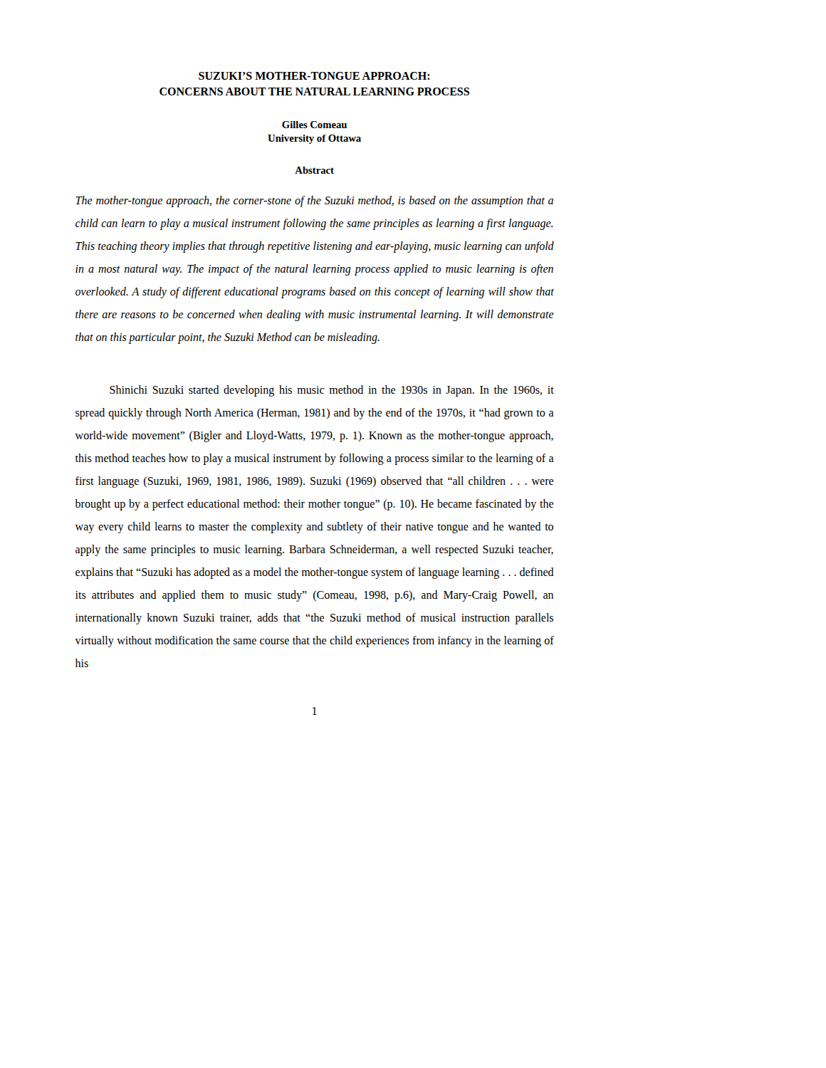Suzuki’s Mother-Tongue Approach:
Concerns About the Natural Learning Process
Gilles Comeau
University of Ottawa
Abstract
The mother-tongue approach, the corner-stone of the Suzuki method, is based on the assumption that a child can learn to play a musical instrument following the same principles as learning a first language. This teaching theory implies that through repetitive listening and ear-playing, music learning can unfold in a most natural way. The impact of the natural learning process applied to music learning is often overlooked. A study of different educational programs based on this concept of learning will show that there are reasons to be concerned when dealing with music instrumental learning. It will demonstrate that on this particular point, the Suzuki Method can be misleading.
Shinichi Suzuki started developing his music method in the 1930s in Japan. In the 1960s, it spread quickly through North America (Herman, 1981) and by the end of the 1970s, it “had grown to a world-wide movement” (Bigler and Lloyd-Watts, 1979, p. 1). Known as the mother-tongue approach, this method teaches how to play a musical instrument by following a process similar to the learning of a first language (Suzuki, 1969, 1981, 1986, 1989). Suzuki (1969) observed that “all children . . . were brought up by a perfect educational method: their mother tongue” (p. 10). He became fascinated by the way every child learns to master the complexity and subtlety of their native tongue and he wanted to apply the same principles to music learning. Barbara Schneiderman, a well respected Suzuki teacher, explains that “Suzuki has adopted as a model the mother-tongue system of language learning . . . defined its attributes and applied them to music study” (Comeau, 1998, p.6), and Mary-Craig Powell, an internationally known Suzuki trainer, adds that “the Suzuki method of musical instruction parallels virtually without modification the same course that the child experiences from infancy in the learning of his
1